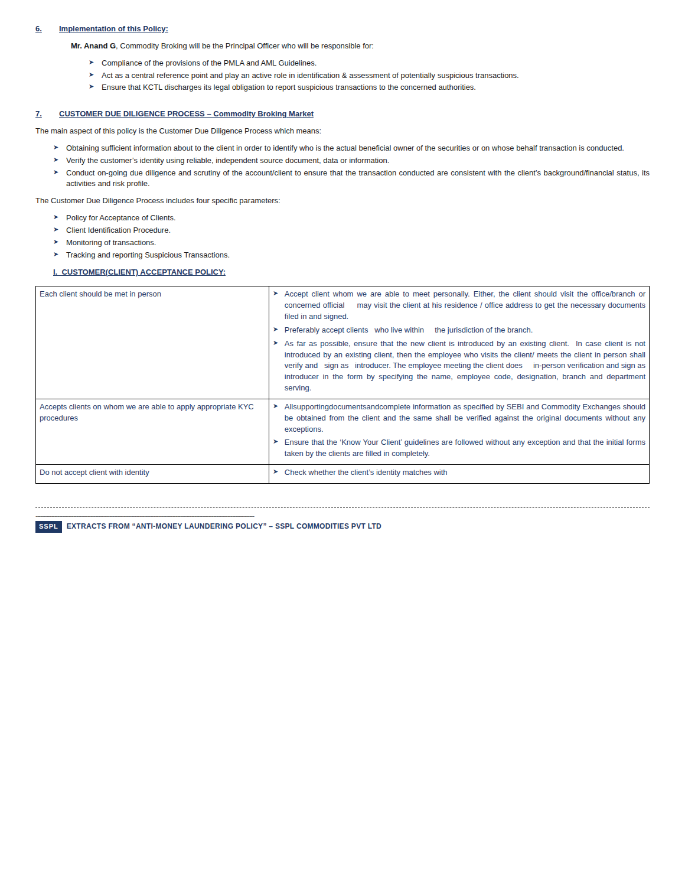6.
Implementation of this Policy:
Mr. Anand G, Commodity Broking will be the Principal Officer who will be responsible for:
Compliance of the provisions of the PMLA and AML Guidelines.
Act as a central reference point and play an active role in identification & assessment of potentially suspicious transactions.
Ensure that KCTL discharges its legal obligation to report suspicious transactions to the concerned authorities.
7.
CUSTOMER DUE DILIGENCE PROCESS – Commodity Broking Market
The main aspect of this policy is the Customer Due Diligence Process which means:
Obtaining sufficient information about to the client in order to identify who is the actual beneficial owner of the securities or on whose behalf transaction is conducted.
Verify the customer’s identity using reliable, independent source document, data or information.
Conduct on-going due diligence and scrutiny of the account/client to ensure that the transaction conducted are consistent with the client’s background/financial status, its activities and risk profile.
The Customer Due Diligence Process includes four specific parameters:
Policy for Acceptance of Clients.
Client Identification Procedure.
Monitoring of transactions.
Tracking and reporting Suspicious Transactions.
I. CUSTOMER(CLIENT) ACCEPTANCE POLICY:
| Each client should be met in person | Accept client whom we are able to meet personally. Either, the client should visit the office/branch or concerned official may visit the client at his residence / office address to get the necessary documents filed in and signed. Preferably accept clients who live within the jurisdiction of the branch. As far as possible, ensure that the new client is introduced by an existing client. In case client is not introduced by an existing client, then the employee who visits the client/ meets the client in person shall verify and sign as introducer. The employee meeting the client does in-person verification and sign as introducer in the form by specifying the name, employee code, designation, branch and department serving. |
| Accepts clients on whom we are able to apply appropriate KYC procedures | Allsupportingdocumentsandcomplete information as specified by SEBI and Commodity Exchanges should be obtained from the client and the same shall be verified against the original documents without any exceptions. Ensure that the ‘Know Your Client’ guidelines are followed without any exception and that the initial forms taken by the clients are filled in completely. |
| Do not accept client with identity | Check whether the client’s identity matches with |
-------------------------------------------------------------------------------------------------------------------------------------------
SSPL EXTRACTS FROM “ANTI-MONEY LAUNDERING POLICY” – SSPL COMMODITIES PVT LTD